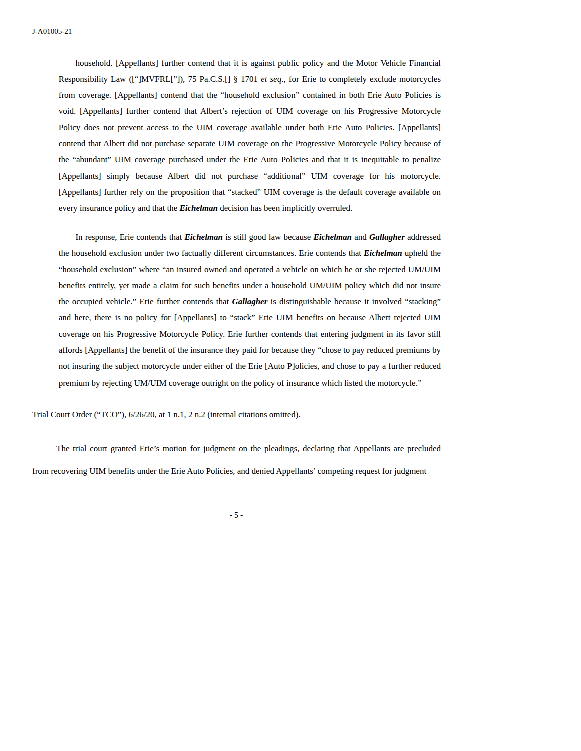J-A01005-21
household. [Appellants] further contend that it is against public policy and the Motor Vehicle Financial Responsibility Law ([“]MVFRL[”]), 75 Pa.C.S.[] § 1701 et seq., for Erie to completely exclude motorcycles from coverage. [Appellants] contend that the “household exclusion” contained in both Erie Auto Policies is void. [Appellants] further contend that Albert’s rejection of UIM coverage on his Progressive Motorcycle Policy does not prevent access to the UIM coverage available under both Erie Auto Policies. [Appellants] contend that Albert did not purchase separate UIM coverage on the Progressive Motorcycle Policy because of the “abundant” UIM coverage purchased under the Erie Auto Policies and that it is inequitable to penalize [Appellants] simply because Albert did not purchase “additional” UIM coverage for his motorcycle. [Appellants] further rely on the proposition that “stacked” UIM coverage is the default coverage available on every insurance policy and that the Eichelman decision has been implicitly overruled.
In response, Erie contends that Eichelman is still good law because Eichelman and Gallagher addressed the household exclusion under two factually different circumstances. Erie contends that Eichelman upheld the “household exclusion” where “an insured owned and operated a vehicle on which he or she rejected UM/UIM benefits entirely, yet made a claim for such benefits under a household UM/UIM policy which did not insure the occupied vehicle.” Erie further contends that Gallagher is distinguishable because it involved “stacking” and here, there is no policy for [Appellants] to “stack” Erie UIM benefits on because Albert rejected UIM coverage on his Progressive Motorcycle Policy. Erie further contends that entering judgment in its favor still affords [Appellants] the benefit of the insurance they paid for because they “chose to pay reduced premiums by not insuring the subject motorcycle under either of the Erie [Auto P]olicies, and chose to pay a further reduced premium by rejecting UM/UIM coverage outright on the policy of insurance which listed the motorcycle.”
Trial Court Order (“TCO”), 6/26/20, at 1 n.1, 2 n.2 (internal citations omitted).
The trial court granted Erie’s motion for judgment on the pleadings, declaring that Appellants are precluded from recovering UIM benefits under the Erie Auto Policies, and denied Appellants’ competing request for judgment
- 5 -